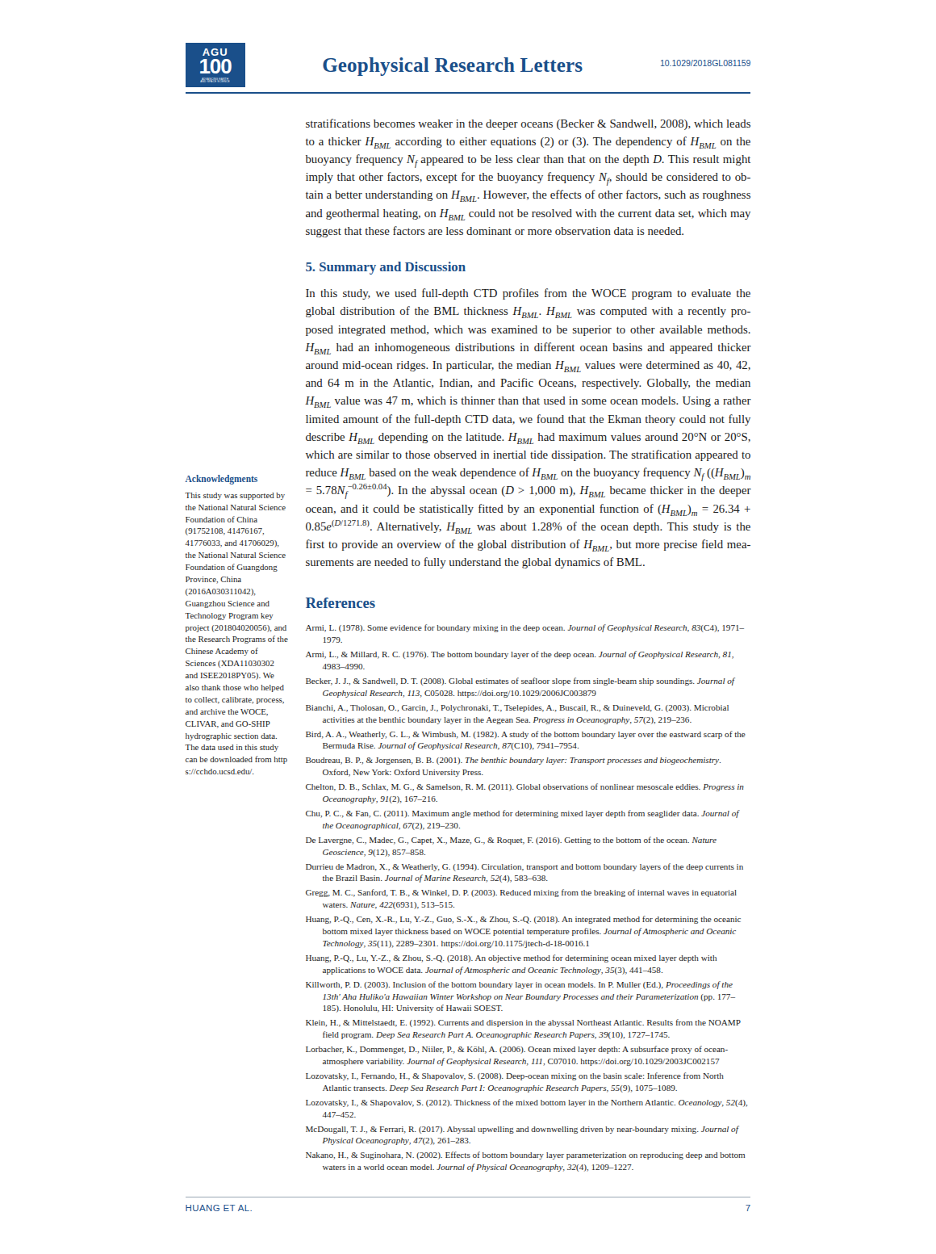AGU
100
ADVANCING EARTH
AND SPACE SCIENCE
Geophysical Research Letters
10.1029/2018GL081159
Acknowledgments
This study was supported by the National Natural Science Foundation of China (91752108, 41476167, 41776033, and 41706029), the National Natural Science Foundation of Guangdong Province, China (2016A030311042), Guangzhou Science and Technology Program key project (201804020056), and the Research Programs of the Chinese Academy of Sciences (XDA11030302 and ISEE2018PY05). We also thank those who helped to collect, calibrate, process, and archive the WOCE, CLIVAR, and GO-SHIP hydrographic section data. The data used in this study can be downloaded from https://cchdo.ucsd.edu/.
stratifications becomes weaker in the deeper oceans (Becker & Sandwell, 2008), which leads to a thicker HBML according to either equations (2) or (3). The dependency of HBML on the buoyancy frequency Nf appeared to be less clear than that on the depth D. This result might imply that other factors, except for the buoyancy frequency Nf, should be considered to obtain a better understanding on HBML. However, the effects of other factors, such as roughness and geothermal heating, on HBML could not be resolved with the current data set, which may suggest that these factors are less dominant or more observation data is needed.
5. Summary and Discussion
In this study, we used full-depth CTD profiles from the WOCE program to evaluate the global distribution of the BML thickness HBML. HBML was computed with a recently proposed integrated method, which was examined to be superior to other available methods. HBML had an inhomogeneous distributions in different ocean basins and appeared thicker around mid-ocean ridges. In particular, the median HBML values were determined as 40, 42, and 64 m in the Atlantic, Indian, and Pacific Oceans, respectively. Globally, the median HBML value was 47 m, which is thinner than that used in some ocean models. Using a rather limited amount of the full-depth CTD data, we found that the Ekman theory could not fully describe HBML depending on the latitude. HBML had maximum values around 20°N or 20°S, which are similar to those observed in inertial tide dissipation. The stratification appeared to reduce HBML based on the weak dependence of HBML on the buoyancy frequency Nf ((HBML)m = 5.78Nf−0.26±0.04). In the abyssal ocean (D > 1,000 m), HBML became thicker in the deeper ocean, and it could be statistically fitted by an exponential function of (HBML)m = 26.34 + 0.85e(D/1271.8). Alternatively, HBML was about 1.28% of the ocean depth. This study is the first to provide an overview of the global distribution of HBML, but more precise field measurements are needed to fully understand the global dynamics of BML.
References
Armi, L. (1978). Some evidence for boundary mixing in the deep ocean. Journal of Geophysical Research, 83(C4), 1971–1979.
Armi, L., & Millard, R. C. (1976). The bottom boundary layer of the deep ocean. Journal of Geophysical Research, 81, 4983–4990.
Becker, J. J., & Sandwell, D. T. (2008). Global estimates of seafloor slope from single-beam ship soundings. Journal of Geophysical Research, 113, C05028. https://doi.org/10.1029/2006JC003879
Bianchi, A., Tholosan, O., Garcin, J., Polychronaki, T., Tselepides, A., Buscail, R., & Duineveld, G. (2003). Microbial activities at the benthic boundary layer in the Aegean Sea. Progress in Oceanography, 57(2), 219–236.
Bird, A. A., Weatherly, G. L., & Wimbush, M. (1982). A study of the bottom boundary layer over the eastward scarp of the Bermuda Rise. Journal of Geophysical Research, 87(C10), 7941–7954.
Boudreau, B. P., & Jorgensen, B. B. (2001). The benthic boundary layer: Transport processes and biogeochemistry. Oxford, New York: Oxford University Press.
Chelton, D. B., Schlax, M. G., & Samelson, R. M. (2011). Global observations of nonlinear mesoscale eddies. Progress in Oceanography, 91(2), 167–216.
Chu, P. C., & Fan, C. (2011). Maximum angle method for determining mixed layer depth from seaglider data. Journal of the Oceanographical, 67(2), 219–230.
De Lavergne, C., Madec, G., Capet, X., Maze, G., & Roquet, F. (2016). Getting to the bottom of the ocean. Nature Geoscience, 9(12), 857–858.
Durrieu de Madron, X., & Weatherly, G. (1994). Circulation, transport and bottom boundary layers of the deep currents in the Brazil Basin. Journal of Marine Research, 52(4), 583–638.
Gregg, M. C., Sanford, T. B., & Winkel, D. P. (2003). Reduced mixing from the breaking of internal waves in equatorial waters. Nature, 422(6931), 513–515.
Huang, P.-Q., Cen, X.-R., Lu, Y.-Z., Guo, S.-X., & Zhou, S.-Q. (2018). An integrated method for determining the oceanic bottom mixed layer thickness based on WOCE potential temperature profiles. Journal of Atmospheric and Oceanic Technology, 35(11), 2289–2301. https://doi.org/10.1175/jtech-d-18-0016.1
Huang, P.-Q., Lu, Y.-Z., & Zhou, S.-Q. (2018). An objective method for determining ocean mixed layer depth with applications to WOCE data. Journal of Atmospheric and Oceanic Technology, 35(3), 441–458.
Killworth, P. D. (2003). Inclusion of the bottom boundary layer in ocean models. In P. Muller (Ed.), Proceedings of the 13th' Aha Huliko'a Hawaiian Winter Workshop on Near Boundary Processes and their Parameterization (pp. 177–185). Honolulu, HI: University of Hawaii SOEST.
Klein, H., & Mittelstaedt, E. (1992). Currents and dispersion in the abyssal Northeast Atlantic. Results from the NOAMP field program. Deep Sea Research Part A. Oceanographic Research Papers, 39(10), 1727–1745.
Lorbacher, K., Dommenget, D., Niiler, P., & Köhl, A. (2006). Ocean mixed layer depth: A subsurface proxy of ocean-atmosphere variability. Journal of Geophysical Research, 111, C07010. https://doi.org/10.1029/2003JC002157
Lozovatsky, I., Fernando, H., & Shapovalov, S. (2008). Deep-ocean mixing on the basin scale: Inference from North Atlantic transects. Deep Sea Research Part I: Oceanographic Research Papers, 55(9), 1075–1089.
Lozovatsky, I., & Shapovalov, S. (2012). Thickness of the mixed bottom layer in the Northern Atlantic. Oceanology, 52(4), 447–452.
McDougall, T. J., & Ferrari, R. (2017). Abyssal upwelling and downwelling driven by near-boundary mixing. Journal of Physical Oceanography, 47(2), 261–283.
Nakano, H., & Suginohara, N. (2002). Effects of bottom boundary layer parameterization on reproducing deep and bottom waters in a world ocean model. Journal of Physical Oceanography, 32(4), 1209–1227.
HUANG ET AL.
7